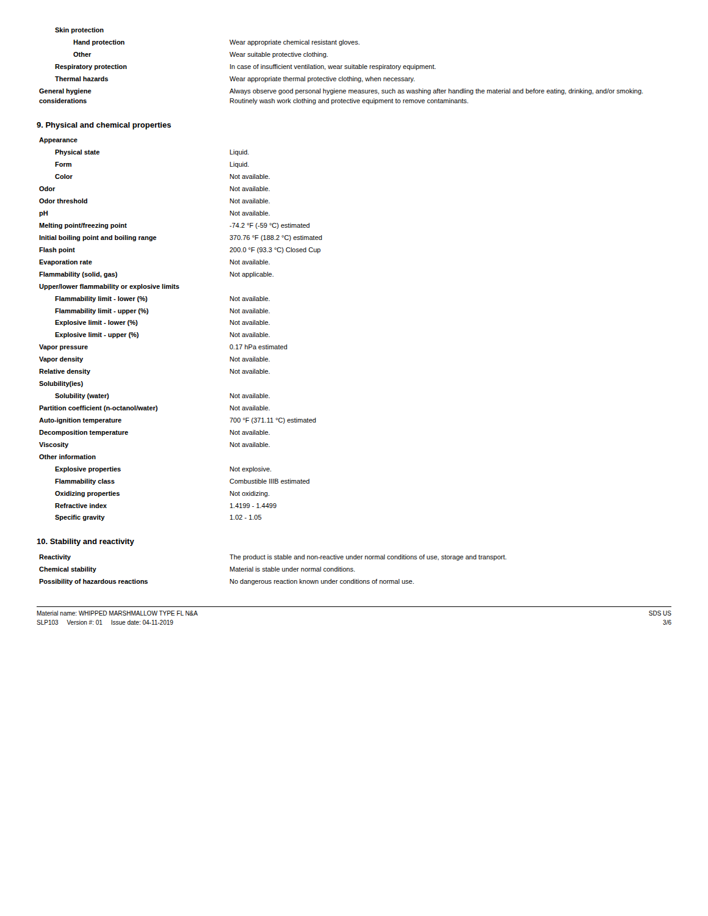| Skin protection | |
| Hand protection | Wear appropriate chemical resistant gloves. |
| Other | Wear suitable protective clothing. |
| Respiratory protection | In case of insufficient ventilation, wear suitable respiratory equipment. |
| Thermal hazards | Wear appropriate thermal protective clothing, when necessary. |
| General hygiene considerations | Always observe good personal hygiene measures, such as washing after handling the material and before eating, drinking, and/or smoking. Routinely wash work clothing and protective equipment to remove contaminants. |
9. Physical and chemical properties
| Appearance | |
| Physical state | Liquid. |
| Form | Liquid. |
| Color | Not available. |
| Odor | Not available. |
| Odor threshold | Not available. |
| pH | Not available. |
| Melting point/freezing point | -74.2 °F (-59 °C) estimated |
| Initial boiling point and boiling range | 370.76 °F (188.2 °C) estimated |
| Flash point | 200.0 °F (93.3 °C) Closed Cup |
| Evaporation rate | Not available. |
| Flammability (solid, gas) | Not applicable. |
| Upper/lower flammability or explosive limits | |
| Flammability limit - lower (%) | Not available. |
| Flammability limit - upper (%) | Not available. |
| Explosive limit - lower (%) | Not available. |
| Explosive limit - upper (%) | Not available. |
| Vapor pressure | 0.17 hPa estimated |
| Vapor density | Not available. |
| Relative density | Not available. |
| Solubility(ies) | |
| Solubility (water) | Not available. |
| Partition coefficient (n-octanol/water) | Not available. |
| Auto-ignition temperature | 700 °F (371.11 °C) estimated |
| Decomposition temperature | Not available. |
| Viscosity | Not available. |
| Other information | |
| Explosive properties | Not explosive. |
| Flammability class | Combustible IIIB estimated |
| Oxidizing properties | Not oxidizing. |
| Refractive index | 1.4199 - 1.4499 |
| Specific gravity | 1.02 - 1.05 |
10. Stability and reactivity
| Reactivity | The product is stable and non-reactive under normal conditions of use, storage and transport. |
| Chemical stability | Material is stable under normal conditions. |
| Possibility of hazardous reactions | No dangerous reaction known under conditions of normal use. |
Material name: WHIPPED MARSHMALLOW TYPE FL N&A
SDS US
SLP103 Version #: 01 Issue date: 04-11-2019
3/6